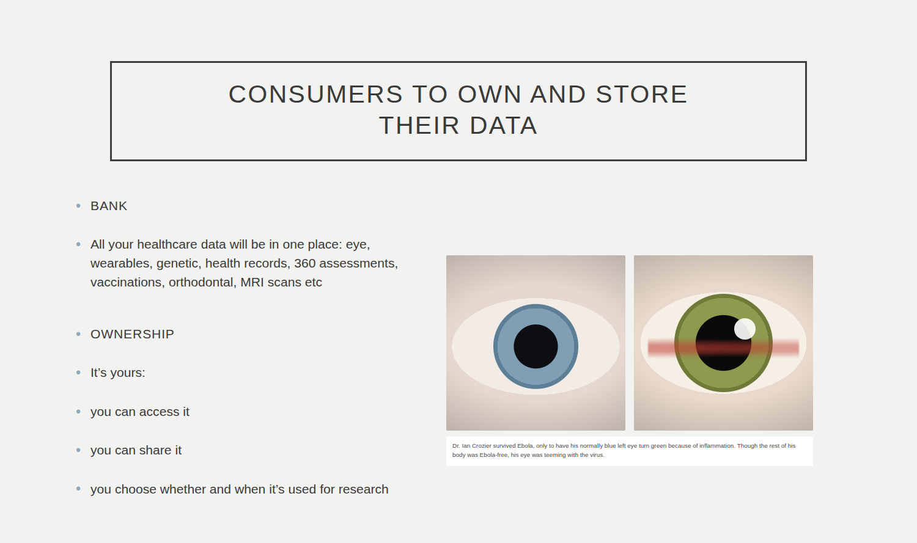Consumers to own and store
their data
BANK
All your healthcare data will be in one place: eye, wearables, genetic, health records, 360 assessments, vaccinations, orthodontal, MRI scans etc
Dr. Ian Crozier survived Ebola, only to have his normally blue left eye turn green because of inflammation. Though the rest of his body was Ebola-free, his eye was teeming with the virus.
OWNERSHIP
It’s yours:
you can access it
you can share it
you choose whether and when it’s used for research